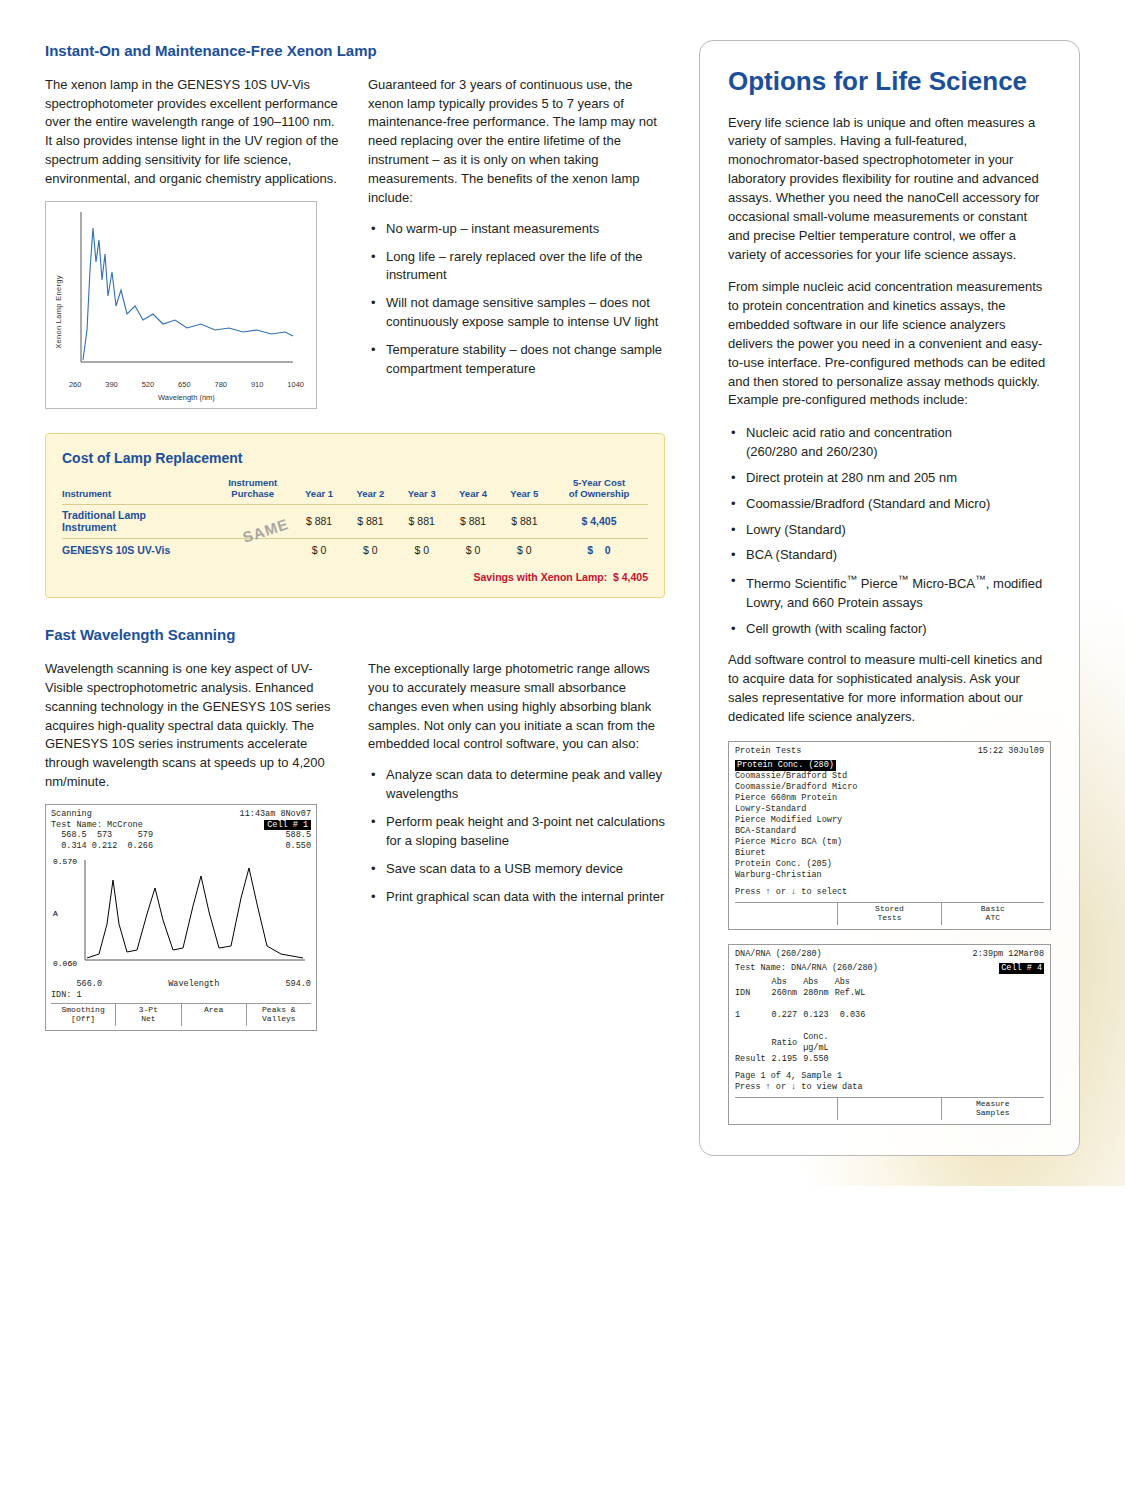Instant-On and Maintenance-Free Xenon Lamp
The xenon lamp in the GENESYS 10S UV-Vis spectrophotometer provides excellent performance over the entire wavelength range of 190–1100 nm. It also provides intense light in the UV region of the spectrum adding sensitivity for life science, environmental, and organic chemistry applications.
Xenon Lamp Energy
2603905206507809101040
Wavelength (nm)
Guaranteed for 3 years of continuous use, the xenon lamp typically provides 5 to 7 years of maintenance-free performance. The lamp may not need replacing over the entire lifetime of the instrument – as it is only on when taking measurements. The benefits of the xenon lamp include:
No warm-up – instant measurements
Long life – rarely replaced over the life of the instrument
Will not damage sensitive samples – does not continuously expose sample to intense UV light
Temperature stability – does not change sample compartment temperature
Cost of Lamp Replacement
| Instrument | Instrument Purchase | Year 1 | Year 2 | Year 3 | Year 4 | Year 5 | 5-Year Cost of Ownership |
| --- | --- | --- | --- | --- | --- | --- | --- |
| Traditional Lamp Instrument | | $ 881 | $ 881 | $ 881 | $ 881 | $ 881 | $ 4,405 |
| GENESYS 10S UV-Vis | | $ 0 | $ 0 | $ 0 | $ 0 | $ 0 | $ 0 |
SAME
Savings with Xenon Lamp: $ 4,405
Fast Wavelength Scanning
Wavelength scanning is one key aspect of UV-Visible spectrophotometric analysis. Enhanced scanning technology in the GENESYS 10S series acquires high-quality spectral data quickly. The GENESYS 10S series instruments accelerate through wavelength scans at speeds up to 4,200 nm/minute.
Scanning 11:43am 8Nov07
Test Name: McCrone Cell # 1
568.5 573 579588.5
0.314 0.212 0.2660.550
0.570 A 0.060
566.0 Wavelength 594.0
IDN: 1
Smoothing
[Off]
3-Pt
Net
Area
Peaks &
Valleys
The exceptionally large photometric range allows you to accurately measure small absorbance changes even when using highly absorbing blank samples. Not only can you initiate a scan from the embedded local control software, you can also:
Analyze scan data to determine peak and valley wavelengths
Perform peak height and 3-point net calculations for a sloping baseline
Save scan data to a USB memory device
Print graphical scan data with the internal printer
Options for Life Science
Every life science lab is unique and often measures a variety of samples. Having a full-featured, monochromator-based spectrophotometer in your laboratory provides flexibility for routine and advanced assays. Whether you need the nanoCell accessory for occasional small-volume measurements or constant and precise Peltier temperature control, we offer a variety of accessories for your life science assays.
From simple nucleic acid concentration measurements to protein concentration and kinetics assays, the embedded software in our life science analyzers delivers the power you need in a convenient and easy-to-use interface. Pre-configured methods can be edited and then stored to personalize assay methods quickly. Example pre-configured methods include:
Nucleic acid ratio and concentration
(260/280 and 260/230)
Direct protein at 280 nm and 205 nm
Coomassie/Bradford (Standard and Micro)
Lowry (Standard)
BCA (Standard)
Thermo Scientific™ Pierce™ Micro-BCA™, modified Lowry, and 660 Protein assays
Cell growth (with scaling factor)
Add software control to measure multi-cell kinetics and to acquire data for sophisticated analysis. Ask your sales representative for more information about our dedicated life science analyzers.
Protein Tests 15:22 30Jul09
Protein Conc. (280)
Coomassie/Bradford Std
Coomassie/Bradford Micro
Pierce 660nm Protein
Lowry-Standard
Pierce Modified Lowry
BCA-Standard
Pierce Micro BCA (tm)
Biuret
Protein Conc. (205)
Warburg-Christian
Press ↑ or ↓ to select
Stored
Tests
Basic
ATC
DNA/RNA (260/280) 2:39pm 12Mar08
Test Name: DNA/RNA (260/280) Cell # 4
| | Abs | Abs | Abs |
| IDN | 260nm | 280nm | Ref.WL |
| 1 | 0.227 | 0.123 | 0.036 |
| | Ratio | Conc. µg/mL | |
| Result | 2.195 | 9.550 | |
Page 1 of 4, Sample 1
Press ↑ or ↓ to view data
Measure
Samples